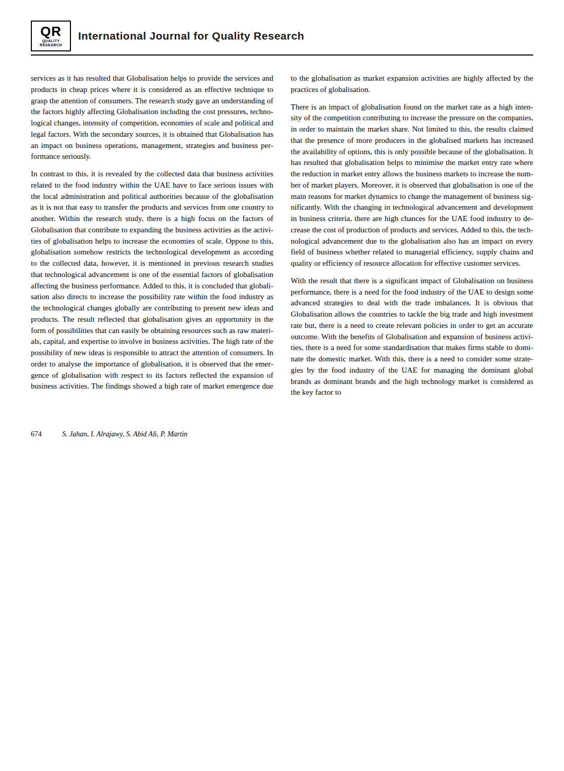QR QUALITY
RESEARCH
International Journal for Quality Research
services as it has resulted that Globalisation helps to provide the services and products in cheap prices where it is considered as an effective technique to grasp the attention of consumers. The research study gave an understanding of the factors highly affecting Globalisation including the cost pressures, technological changes, intensity of competition, economies of scale and political and legal factors. With the secondary sources, it is obtained that Globalisation has an impact on business operations, management, strategies and business performance seriously.
In contrast to this, it is revealed by the collected data that business activities related to the food industry within the UAE have to face serious issues with the local administration and political authorities because of the globalisation as it is not that easy to transfer the products and services from one country to another. Within the research study, there is a high focus on the factors of Globalisation that contribute to expanding the business activities as the activities of globalisation helps to increase the economies of scale. Oppose to this, globalisation somehow restricts the technological development as according to the collected data, however, it is mentioned in previous research studies that technological advancement is one of the essential factors of globalisation affecting the business performance. Added to this, it is concluded that globalisation also directs to increase the possibility rate within the food industry as the technological changes globally are contributing to present new ideas and products. The result reflected that globalisation gives an opportunity in the form of possibilities that can easily be obtaining resources such as raw materials, capital, and expertise to involve in business activities. The high rate of the possibility of new ideas is responsible to attract the attention of consumers. In order to analyse the importance of globalisation, it is observed that the emergence of globalisation with respect to its factors reflected the expansion of business activities. The findings showed a high rate of market emergence due to the globalisation as market expansion activities are highly affected by the practices of globalisation.
There is an impact of globalisation found on the market rate as a high intensity of the competition contributing to increase the pressure on the companies, in order to maintain the market share. Not limited to this, the results claimed that the presence of more producers in the globalised markets has increased the availability of options, this is only possible because of the globalisation. It has resulted that globalisation helps to minimise the market entry rate where the reduction in market entry allows the business markets to increase the number of market players. Moreover, it is observed that globalisation is one of the main reasons for market dynamics to change the management of business significantly. With the changing in technological advancement and development in business criteria, there are high chances for the UAE food industry to decrease the cost of production of products and services. Added to this, the technological advancement due to the globalisation also has an impact on every field of business whether related to managerial efficiency, supply chains and quality or efficiency of resource allocation for effective customer services.
With the result that there is a significant impact of Globalisation on business performance, there is a need for the food industry of the UAE to design some advanced strategies to deal with the trade imbalances. It is obvious that Globalisation allows the countries to tackle the big trade and high investment rate but, there is a need to create relevant policies in order to get an accurate outcome. With the benefits of Globalisation and expansion of business activities, there is a need for some standardisation that makes firms stable to dominate the domestic market. With this, there is a need to consider some strategies by the food industry of the UAE for managing the dominant global brands as dominant brands and the high technology market is considered as the key factor to
674 S. Jahan, I. Alrajawy, S. Abid Ali, P. Martin